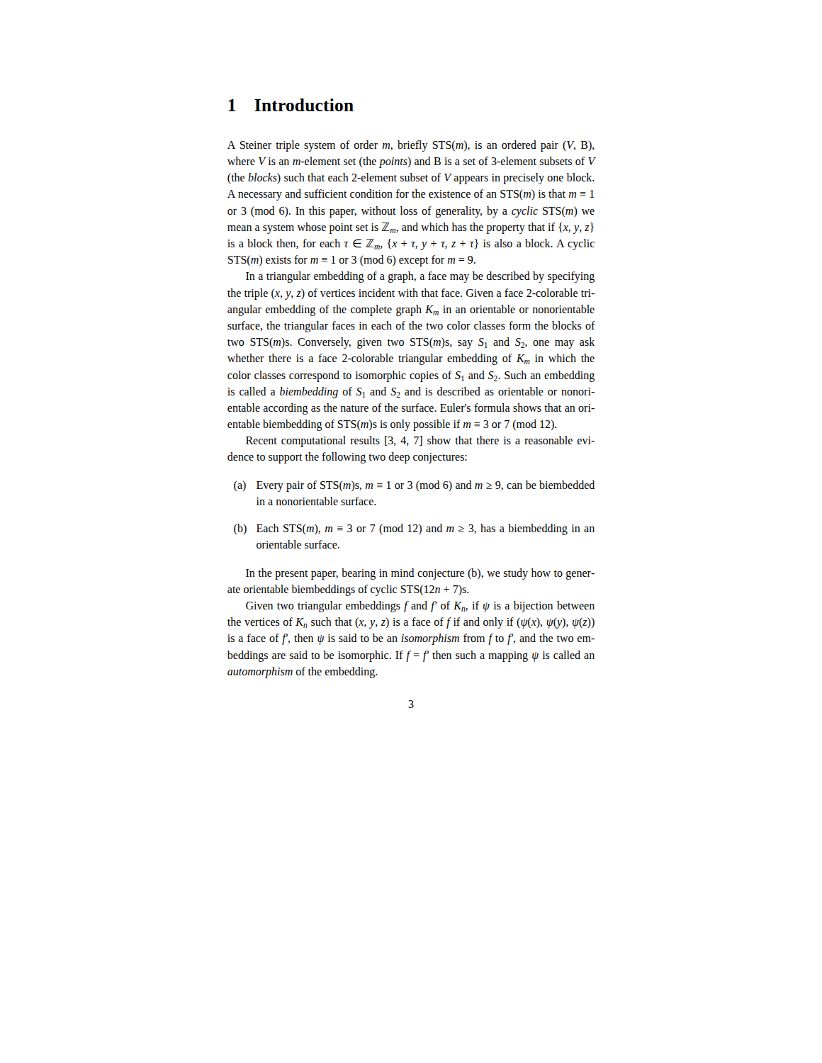1 Introduction
A Steiner triple system of order m, briefly STS(m), is an ordered pair (V, B), where V is an m-element set (the points) and B is a set of 3-element subsets of V (the blocks) such that each 2-element subset of V appears in precisely one block. A necessary and sufficient condition for the existence of an STS(m) is that m ≡ 1 or 3 (mod 6). In this paper, without loss of generality, by a cyclic STS(m) we mean a system whose point set is ℤm, and which has the property that if {x, y, z} is a block then, for each τ ∈ ℤm, {x + τ, y + τ, z + τ} is also a block. A cyclic STS(m) exists for m ≡ 1 or 3 (mod 6) except for m = 9.
In a triangular embedding of a graph, a face may be described by specifying the triple (x, y, z) of vertices incident with that face. Given a face 2-colorable triangular embedding of the complete graph Km in an orientable or nonorientable surface, the triangular faces in each of the two color classes form the blocks of two STS(m)s. Conversely, given two STS(m)s, say S1 and S2, one may ask whether there is a face 2-colorable triangular embedding of Km in which the color classes correspond to isomorphic copies of S1 and S2. Such an embedding is called a biembedding of S1 and S2 and is described as orientable or nonorientable according as the nature of the surface. Euler's formula shows that an orientable biembedding of STS(m)s is only possible if m ≡ 3 or 7 (mod 12).
Recent computational results [3, 4, 7] show that there is a reasonable evidence to support the following two deep conjectures:
(a) Every pair of STS(m)s, m ≡ 1 or 3 (mod 6) and m ≥ 9, can be biembedded in a nonorientable surface.
(b) Each STS(m), m ≡ 3 or 7 (mod 12) and m ≥ 3, has a biembedding in an orientable surface.
In the present paper, bearing in mind conjecture (b), we study how to generate orientable biembeddings of cyclic STS(12n + 7)s.
Given two triangular embeddings f and f′ of Kn, if ψ is a bijection between the vertices of Kn such that (x, y, z) is a face of f if and only if (ψ(x), ψ(y), ψ(z)) is a face of f′, then ψ is said to be an isomorphism from f to f′, and the two embeddings are said to be isomorphic. If f = f′ then such a mapping ψ is called an automorphism of the embedding.
3